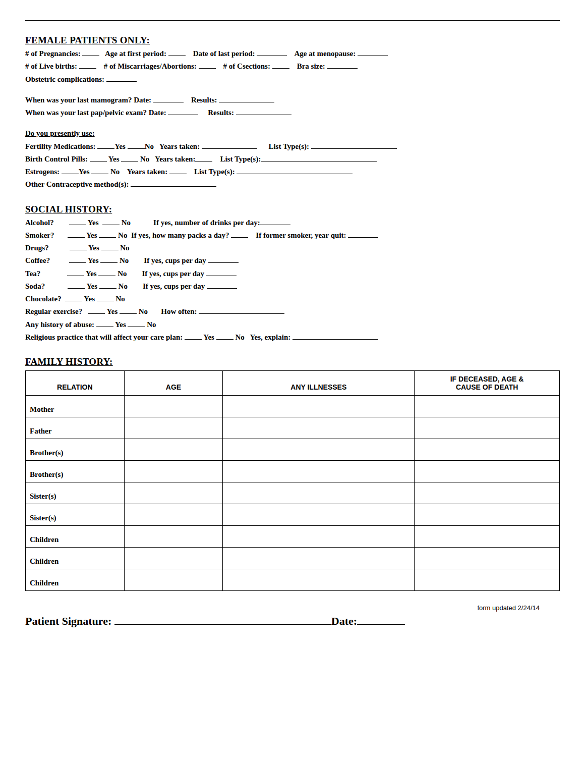FEMALE PATIENTS ONLY:
# of Pregnancies: Age at first period: Date of last period: Age at menopause:
# of Live births: # of Miscarriages/Abortions: # of Csections: Bra size:
Obstetric complications:
When was your last mamogram? Date: Results:
When was your last pap/pelvic exam? Date: Results:
Do you presently use:
Fertility Medications: Yes No Years taken: List Type(s):
Birth Control Pills: Yes No Years taken: List Type(s):
Estrogens: Yes No Years taken: List Type(s):
Other Contraceptive method(s):
SOCIAL HISTORY:
Alcohol? Yes No If yes, number of drinks per day:
Smoker? Yes No If yes, how many packs a day? If former smoker, year quit:
Drugs? Yes No
Coffee? Yes No If yes, cups per day
Tea? Yes No If yes, cups per day
Soda? Yes No If yes, cups per day
Chocolate? Yes No
Regular exercise? Yes No How often:
Any history of abuse: Yes No
Religious practice that will affect your care plan: Yes No Yes, explain:
FAMILY HISTORY:
| RELATION | AGE | ANY ILLNESSES | IF DECEASED, AGE & CAUSE OF DEATH |
| --- | --- | --- | --- |
| Mother | | | |
| Father | | | |
| Brother(s) | | | |
| Brother(s) | | | |
| Sister(s) | | | |
| Sister(s) | | | |
| Children | | | |
| Children | | | |
| Children | | | |
form updated 2/24/14
Patient Signature: Date: